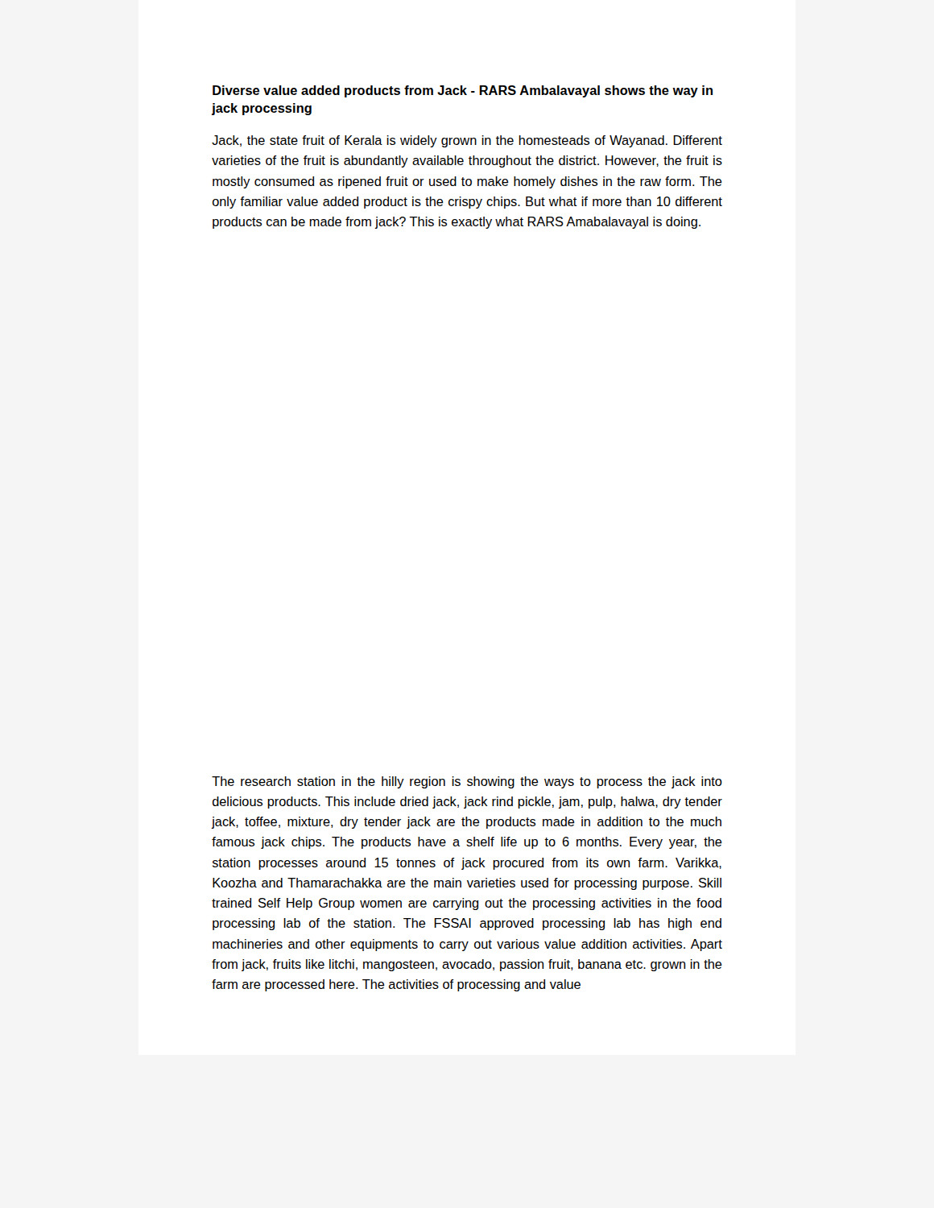Diverse value added products from Jack - RARS Ambalavayal shows the way in jack processing
Jack, the state fruit of Kerala is widely grown in the homesteads of Wayanad. Different varieties of the fruit is abundantly available throughout the district. However, the fruit is mostly consumed as ripened fruit or used to make homely dishes in the raw form. The only familiar value added product is the crispy chips. But what if more than 10 different products can be made from jack? This is exactly what RARS Amabalavayal is doing.
The research station in the hilly region is showing the ways to process the jack into delicious products. This include dried jack, jack rind pickle, jam, pulp, halwa, dry tender jack, toffee, mixture, dry tender jack are the products made in addition to the much famous jack chips. The products have a shelf life up to 6 months. Every year, the station processes around 15 tonnes of jack procured from its own farm. Varikka, Koozha and Thamarachakka are the main varieties used for processing purpose. Skill trained Self Help Group women are carrying out the processing activities in the food processing lab of the station. The FSSAI approved processing lab has high end machineries and other equipments to carry out various value addition activities. Apart from jack, fruits like litchi, mangosteen, avocado, passion fruit, banana etc. grown in the farm are processed here. The activities of processing and value